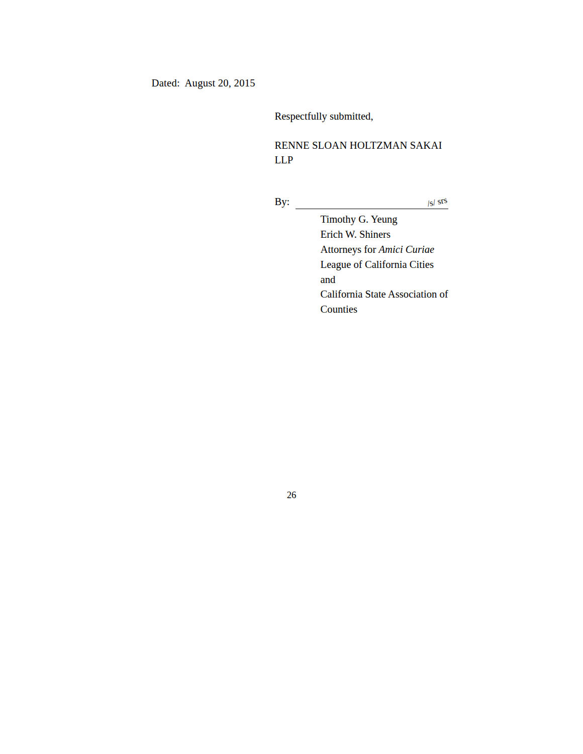Dated: August 20, 2015
Respectfully submitted,
RENNE SLOAN HOLTZMAN SAKAI LLP
By:    /s/ srs
Timothy G. Yeung
Erich W. Shiners
Attorneys for Amici Curiae
League of California Cities and
California State Association of
Counties
26